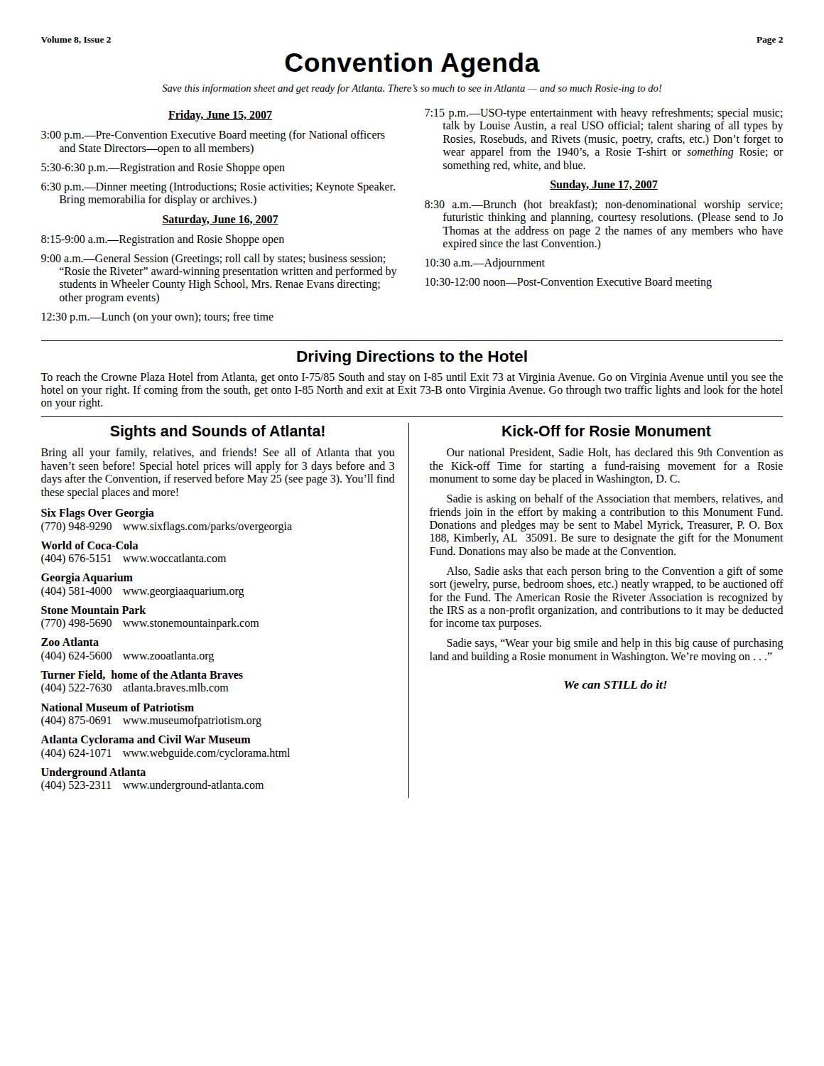Volume 8, Issue 2 Page 2
Convention Agenda
Save this information sheet and get ready for Atlanta. There’s so much to see in Atlanta — and so much Rosie-ing to do!
Friday, June 15, 2007
3:00 p.m.—Pre-Convention Executive Board meeting (for National officers and State Directors—open to all members)
5:30-6:30 p.m.—Registration and Rosie Shoppe open
6:30 p.m.—Dinner meeting (Introductions; Rosie activities; Keynote Speaker. Bring memorabilia for display or archives.)
Saturday, June 16, 2007
8:15-9:00 a.m.—Registration and Rosie Shoppe open
9:00 a.m.—General Session (Greetings; roll call by states; business session; “Rosie the Riveter” award-winning presentation written and performed by students in Wheeler County High School, Mrs. Renae Evans directing; other program events)
12:30 p.m.—Lunch (on your own); tours; free time
7:15 p.m.—USO-type entertainment with heavy refreshments; special music; talk by Louise Austin, a real USO official; talent sharing of all types by Rosies, Rosebuds, and Rivets (music, poetry, crafts, etc.) Don’t forget to wear apparel from the 1940’s, a Rosie T-shirt or something Rosie; or something red, white, and blue.
Sunday, June 17, 2007
8:30 a.m.—Brunch (hot breakfast); non-denominational worship service; futuristic thinking and planning, courtesy resolutions. (Please send to Jo Thomas at the address on page 2 the names of any members who have expired since the last Convention.)
10:30 a.m.—Adjournment
10:30-12:00 noon—Post-Convention Executive Board meeting
Driving Directions to the Hotel
To reach the Crowne Plaza Hotel from Atlanta, get onto I-75/85 South and stay on I-85 until Exit 73 at Virginia Avenue. Go on Virginia Avenue until you see the hotel on your right. If coming from the south, get onto I-85 North and exit at Exit 73-B onto Virginia Avenue. Go through two traffic lights and look for the hotel on your right.
Sights and Sounds of Atlanta!
Bring all your family, relatives, and friends! See all of Atlanta that you haven’t seen before! Special hotel prices will apply for 3 days before and 3 days after the Convention, if reserved before May 25 (see page 3). You’ll find these special places and more!
Six Flags Over Georgia (770) 948-9290www.sixflags.com/parks/overgeorgia
World of Coca-Cola (404) 676-5151www.woccatlanta.com
Georgia Aquarium (404) 581-4000www.georgiaaquarium.org
Stone Mountain Park (770) 498-5690www.stonemountainpark.com
Zoo Atlanta (404) 624-5600www.zooatlanta.org
Turner Field, home of the Atlanta Braves (404) 522-7630atlanta.braves.mlb.com
National Museum of Patriotism (404) 875-0691www.museumofpatriotism.org
Atlanta Cyclorama and Civil War Museum (404) 624-1071www.webguide.com/cyclorama.html
Underground Atlanta (404) 523-2311www.underground-atlanta.com
Kick-Off for Rosie Monument
Our national President, Sadie Holt, has declared this 9th Convention as the Kick-off Time for starting a fund-raising movement for a Rosie monument to some day be placed in Washington, D. C.
Sadie is asking on behalf of the Association that members, relatives, and friends join in the effort by making a contribution to this Monument Fund. Donations and pledges may be sent to Mabel Myrick, Treasurer, P. O. Box 188, Kimberly, AL 35091. Be sure to designate the gift for the Monument Fund. Donations may also be made at the Convention.
Also, Sadie asks that each person bring to the Convention a gift of some sort (jewelry, purse, bedroom shoes, etc.) neatly wrapped, to be auctioned off for the Fund. The American Rosie the Riveter Association is recognized by the IRS as a non-profit organization, and contributions to it may be deducted for income tax purposes.
Sadie says, “Wear your big smile and help in this big cause of purchasing land and building a Rosie monument in Washington. We’re moving on . . .”
We can STILL do it!